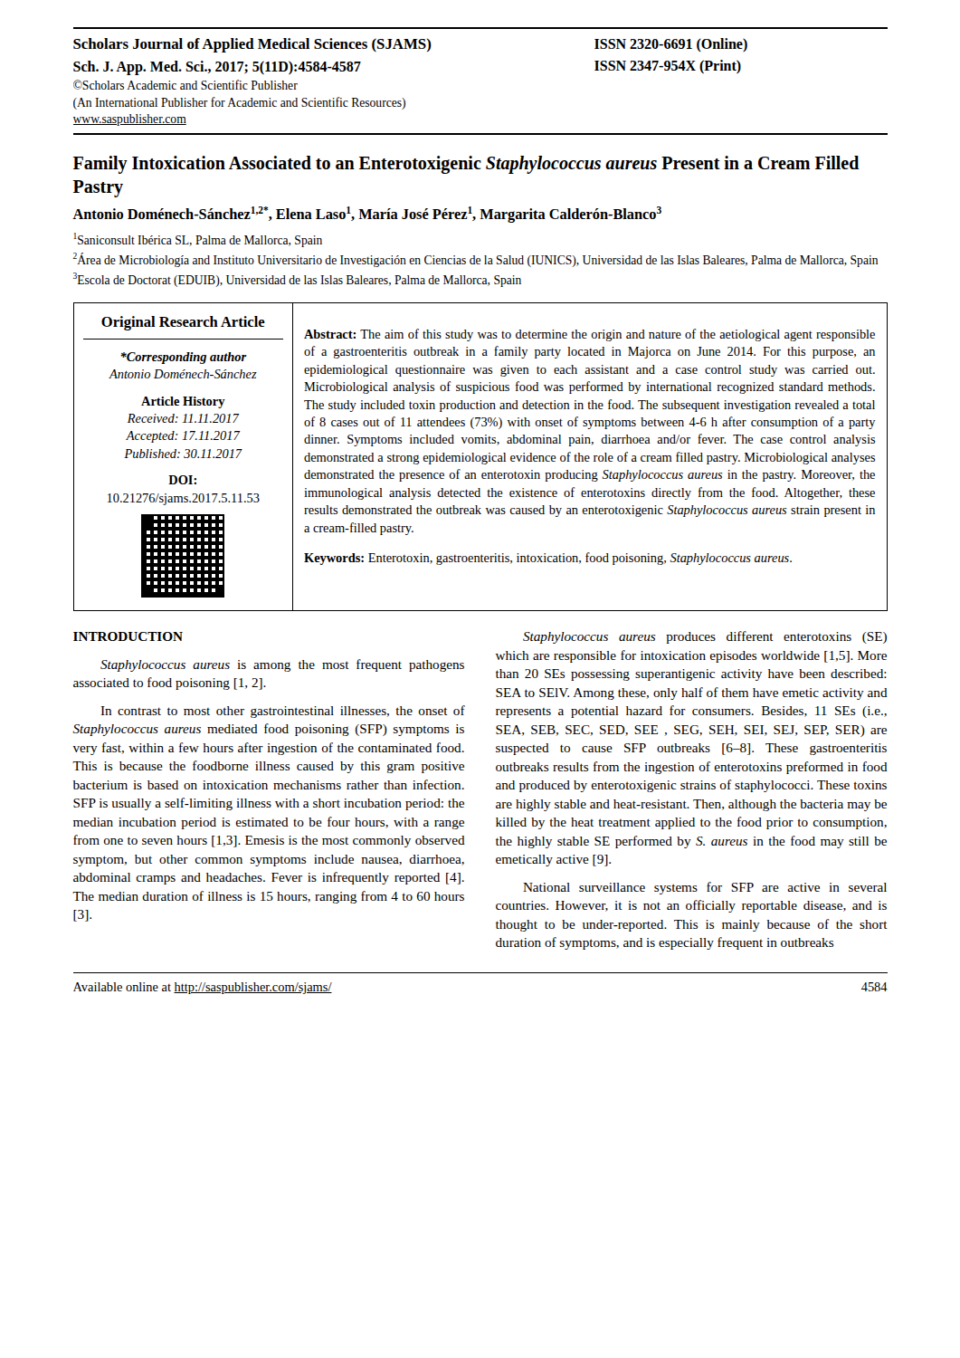Scholars Journal of Applied Medical Sciences (SJAMS)
Sch. J. App. Med. Sci., 2017; 5(11D):4584-4587
©Scholars Academic and Scientific Publisher
(An International Publisher for Academic and Scientific Resources)
www.saspublisher.com
ISSN 2320-6691 (Online)
ISSN 2347-954X (Print)
Family Intoxication Associated to an Enterotoxigenic Staphylococcus aureus Present in a Cream Filled Pastry
Antonio Doménech-Sánchez1,2*, Elena Laso1, María José Pérez1, Margarita Calderón-Blanco3
1Saniconsult Ibérica SL, Palma de Mallorca, Spain
2Área de Microbiología and Instituto Universitario de Investigación en Ciencias de la Salud (IUNICS), Universidad de las Islas Baleares, Palma de Mallorca, Spain
3Escola de Doctorat (EDUIB), Universidad de las Islas Baleares, Palma de Mallorca, Spain
Original Research Article
*Corresponding author
Antonio Doménech-Sánchez
Article History Received: 11.11.2017 Accepted: 17.11.2017 Published: 30.11.2017
DOI: 10.21276/sjams.2017.5.11.53
Abstract: The aim of this study was to determine the origin and nature of the aetiological agent responsible of a gastroenteritis outbreak in a family party located in Majorca on June 2014. For this purpose, an epidemiological questionnaire was given to each assistant and a case control study was carried out. Microbiological analysis of suspicious food was performed by international recognized standard methods. The study included toxin production and detection in the food. The subsequent investigation revealed a total of 8 cases out of 11 attendees (73%) with onset of symptoms between 4-6 h after consumption of a party dinner. Symptoms included vomits, abdominal pain, diarrhoea and/or fever. The case control analysis demonstrated a strong epidemiological evidence of the role of a cream filled pastry. Microbiological analyses demonstrated the presence of an enterotoxin producing Staphylococcus aureus in the pastry. Moreover, the immunological analysis detected the existence of enterotoxins directly from the food. Altogether, these results demonstrated the outbreak was caused by an enterotoxigenic Staphylococcus aureus strain present in a cream-filled pastry.
Keywords: Enterotoxin, gastroenteritis, intoxication, food poisoning, Staphylococcus aureus.
INTRODUCTION
Staphylococcus aureus is among the most frequent pathogens associated to food poisoning [1, 2].
In contrast to most other gastrointestinal illnesses, the onset of Staphylococcus aureus mediated food poisoning (SFP) symptoms is very fast, within a few hours after ingestion of the contaminated food. This is because the foodborne illness caused by this gram positive bacterium is based on intoxication mechanisms rather than infection. SFP is usually a self-limiting illness with a short incubation period: the median incubation period is estimated to be four hours, with a range from one to seven hours [1,3]. Emesis is the most commonly observed symptom, but other common symptoms include nausea, diarrhoea, abdominal cramps and headaches. Fever is infrequently reported [4]. The median duration of illness is 15 hours, ranging from 4 to 60 hours [3].
Staphylococcus aureus produces different enterotoxins (SE) which are responsible for intoxication episodes worldwide [1,5]. More than 20 SEs possessing superantigenic activity have been described: SEA to SElV. Among these, only half of them have emetic activity and represents a potential hazard for consumers. Besides, 11 SEs (i.e., SEA, SEB, SEC, SED, SEE , SEG, SEH, SEI, SEJ, SEP, SER) are suspected to cause SFP outbreaks [6–8]. These gastroenteritis outbreaks results from the ingestion of enterotoxins preformed in food and produced by enterotoxigenic strains of staphylococci. These toxins are highly stable and heat-resistant. Then, although the bacteria may be killed by the heat treatment applied to the food prior to consumption, the highly stable SE performed by S. aureus in the food may still be emetically active [9].
National surveillance systems for SFP are active in several countries. However, it is not an officially reportable disease, and is thought to be under-reported. This is mainly because of the short duration of symptoms, and is especially frequent in outbreaks
Available online at http://saspublisher.com/sjams/
4584